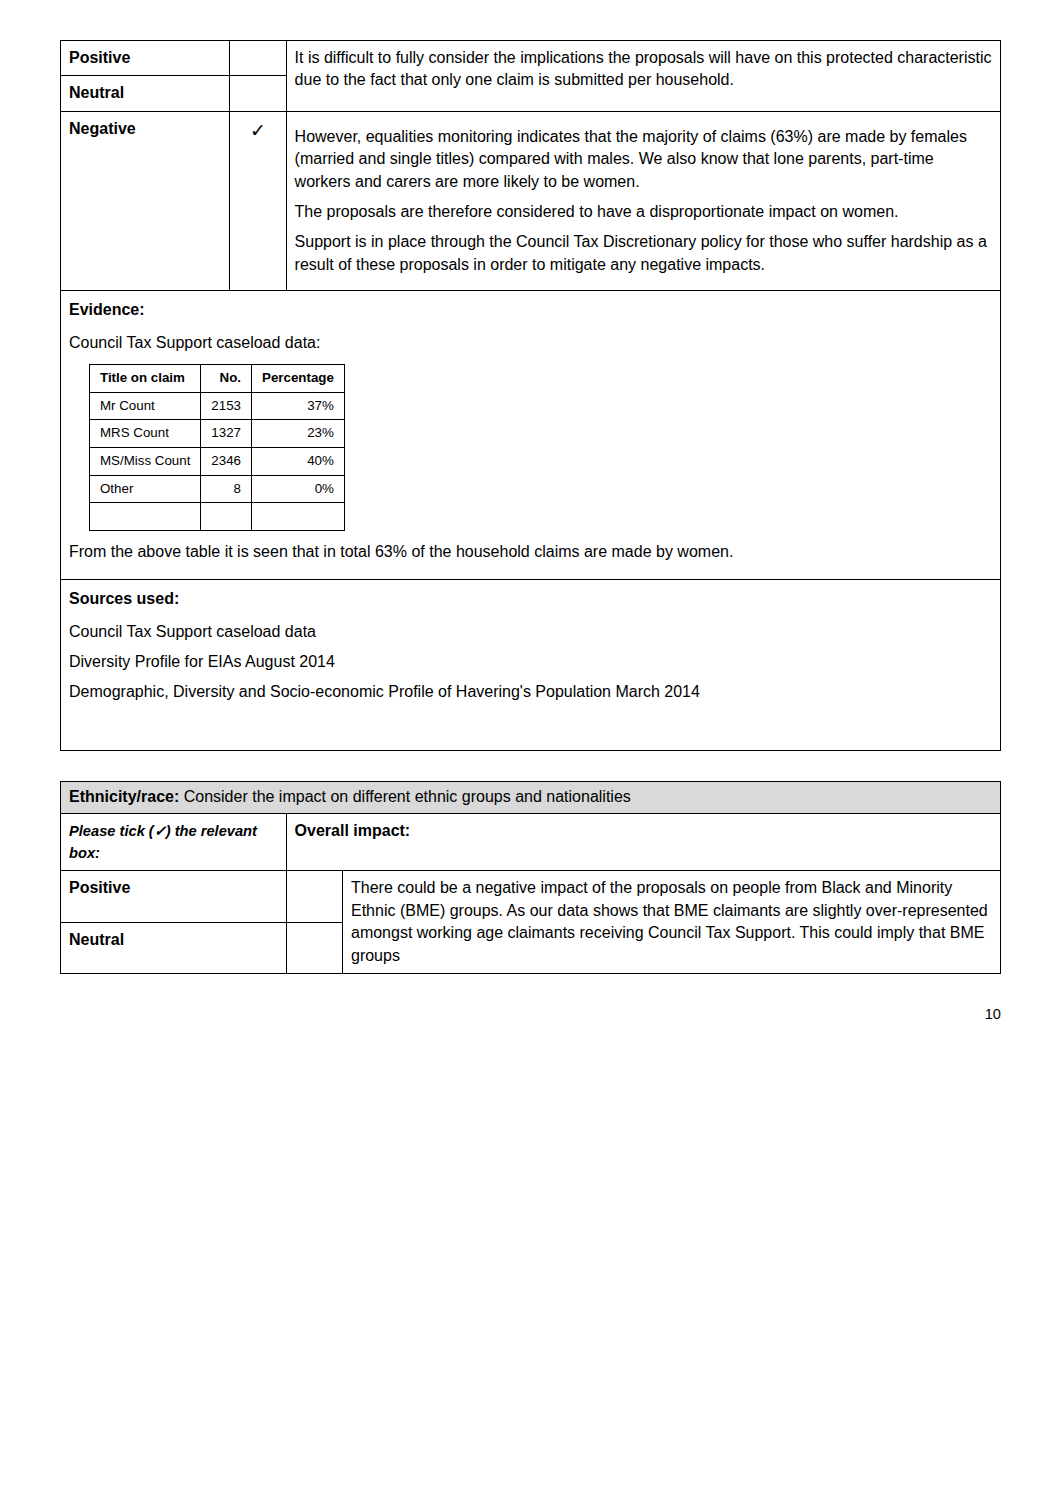| Positive | | It is difficult to fully consider the implications the proposals will have on this protected characteristic due to the fact that only one claim is submitted per household. |
| Neutral | |
| Negative | ✓ | However, equalities monitoring indicates that the majority of claims (63%) are made by females (married and single titles) compared with males. We also know that lone parents, part-time workers and carers are more likely to be women. The proposals are therefore considered to have a disproportionate impact on women. Support is in place through the Council Tax Discretionary policy for those who suffer hardship as a result of these proposals in order to mitigate any negative impacts. |
Evidence:
Council Tax Support caseload data:
| Title on claim | No. | Percentage |
| --- | --- | --- |
| Mr Count | 2153 | 37% |
| MRS Count | 1327 | 23% |
| MS/Miss Count | 2346 | 40% |
| Other | 8 | 0% |
From the above table it is seen that in total 63% of the household claims are made by women.
Sources used:
Council Tax Support caseload data
Diversity Profile for EIAs August 2014
Demographic, Diversity and Socio-economic Profile of Havering's Population March 2014
Ethnicity/race: Consider the impact on different ethnic groups and nationalities
| Please tick (✓) the relevant box: | Overall impact: |
| Positive | | There could be a negative impact of the proposals on people from Black and Minority Ethnic (BME) groups. As our data shows that BME claimants are slightly over-represented amongst working age claimants receiving Council Tax Support. This could imply that BME groups |
| Neutral | |
10